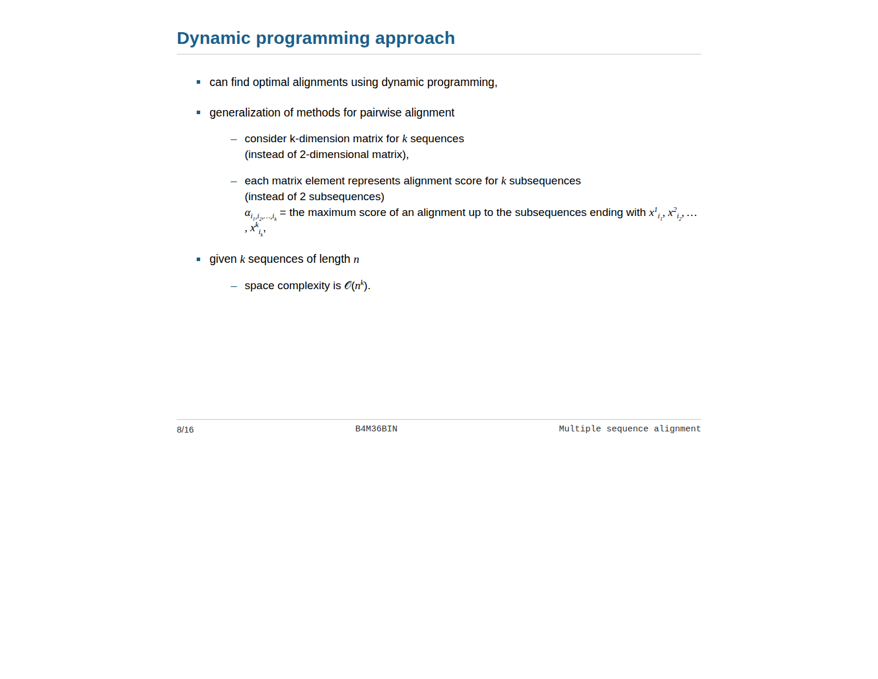Dynamic programming approach
can find optimal alignments using dynamic programming,
generalization of methods for pairwise alignment
consider k-dimension matrix for k sequences
(instead of 2-dimensional matrix),
each matrix element represents alignment score for k subsequences
(instead of 2 subsequences)
αi1,i2,…,ik = the maximum score of an alignment up to the subsequences ending with x1i1, x2i2, … , xkik,
given k sequences of length n
space complexity is 𝒪(nk).
8/16
B4M36BIN
Multiple sequence alignment